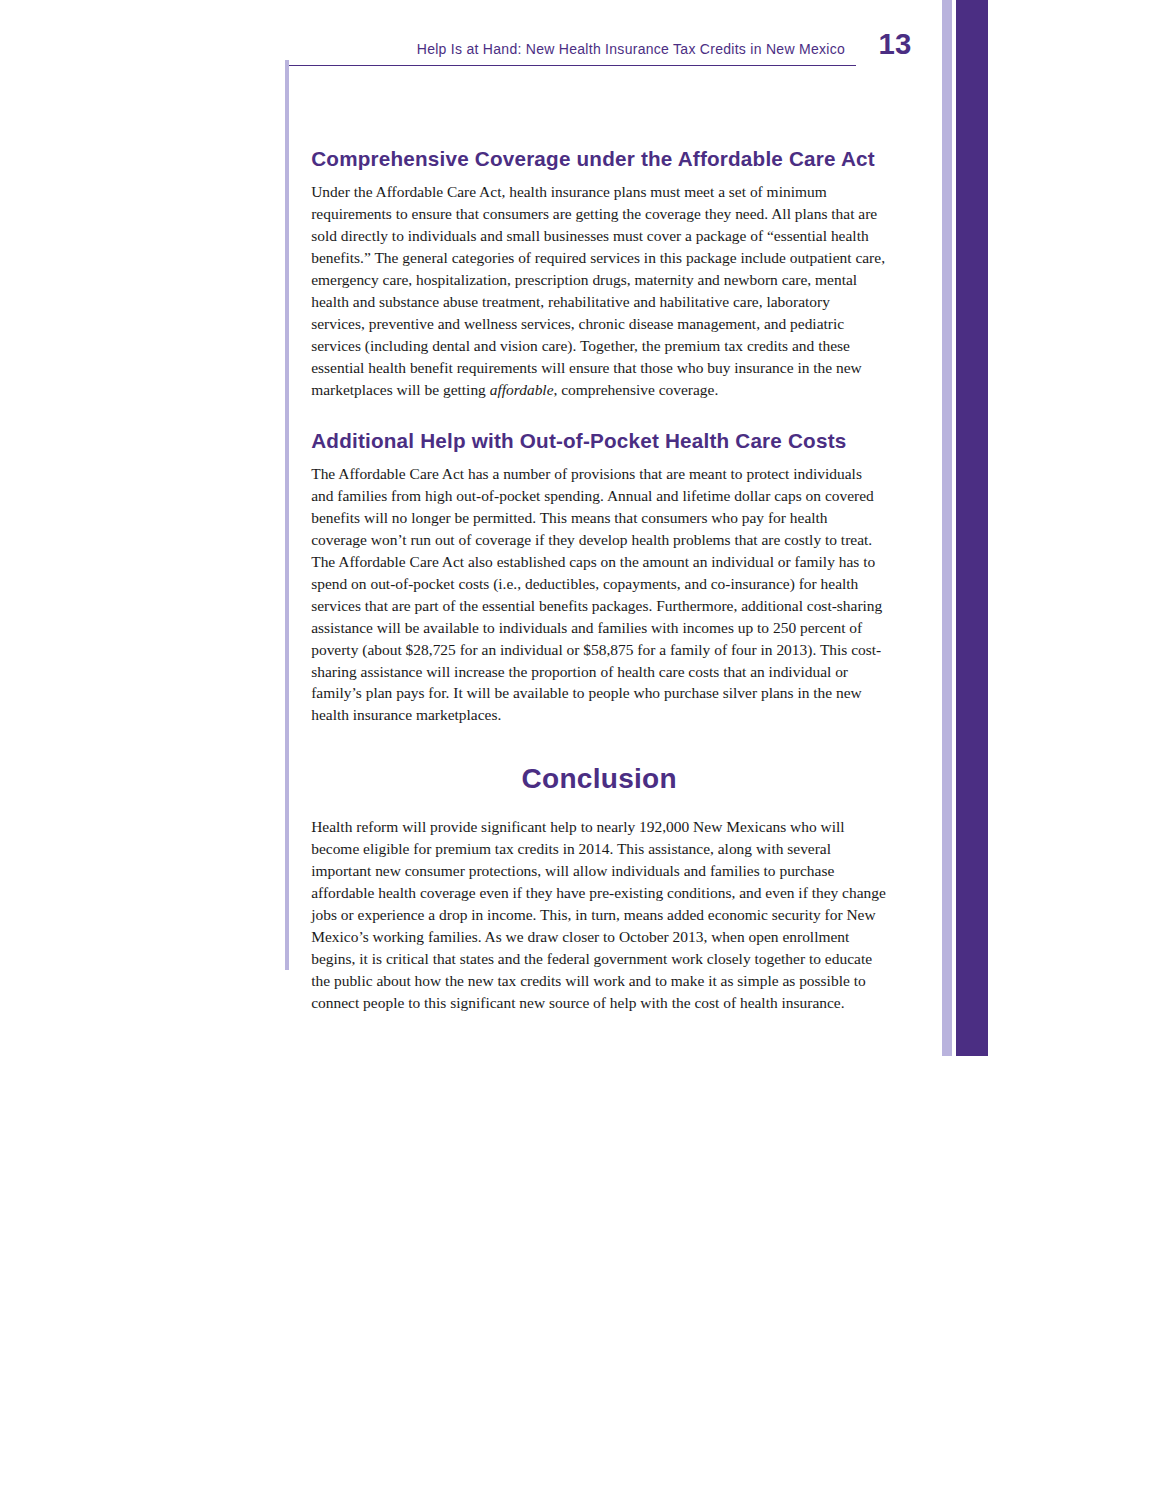Help Is at Hand: New Health Insurance Tax Credits in New Mexico
13
Comprehensive Coverage under the Affordable Care Act
Under the Affordable Care Act, health insurance plans must meet a set of minimum requirements to ensure that consumers are getting the coverage they need. All plans that are sold directly to individuals and small businesses must cover a package of “essential health benefits.” The general categories of required services in this package include outpatient care, emergency care, hospitalization, prescription drugs, maternity and newborn care, mental health and substance abuse treatment, rehabilitative and habilitative care, laboratory services, preventive and wellness services, chronic disease management, and pediatric services (including dental and vision care). Together, the premium tax credits and these essential health benefit requirements will ensure that those who buy insurance in the new marketplaces will be getting affordable, comprehensive coverage.
Additional Help with Out-of-Pocket Health Care Costs
The Affordable Care Act has a number of provisions that are meant to protect individuals and families from high out-of-pocket spending. Annual and lifetime dollar caps on covered benefits will no longer be permitted. This means that consumers who pay for health coverage won’t run out of coverage if they develop health problems that are costly to treat. The Affordable Care Act also established caps on the amount an individual or family has to spend on out-of-pocket costs (i.e., deductibles, copayments, and co-insurance) for health services that are part of the essential benefits packages. Furthermore, additional cost-sharing assistance will be available to individuals and families with incomes up to 250 percent of poverty (about $28,725 for an individual or $58,875 for a family of four in 2013). This cost-sharing assistance will increase the proportion of health care costs that an individual or family’s plan pays for. It will be available to people who purchase silver plans in the new health insurance marketplaces.
Conclusion
Health reform will provide significant help to nearly 192,000 New Mexicans who will become eligible for premium tax credits in 2014. This assistance, along with several important new consumer protections, will allow individuals and families to purchase affordable health coverage even if they have pre-existing conditions, and even if they change jobs or experience a drop in income. This, in turn, means added economic security for New Mexico’s working families. As we draw closer to October 2013, when open enrollment begins, it is critical that states and the federal government work closely together to educate the public about how the new tax credits will work and to make it as simple as possible to connect people to this significant new source of help with the cost of health insurance.